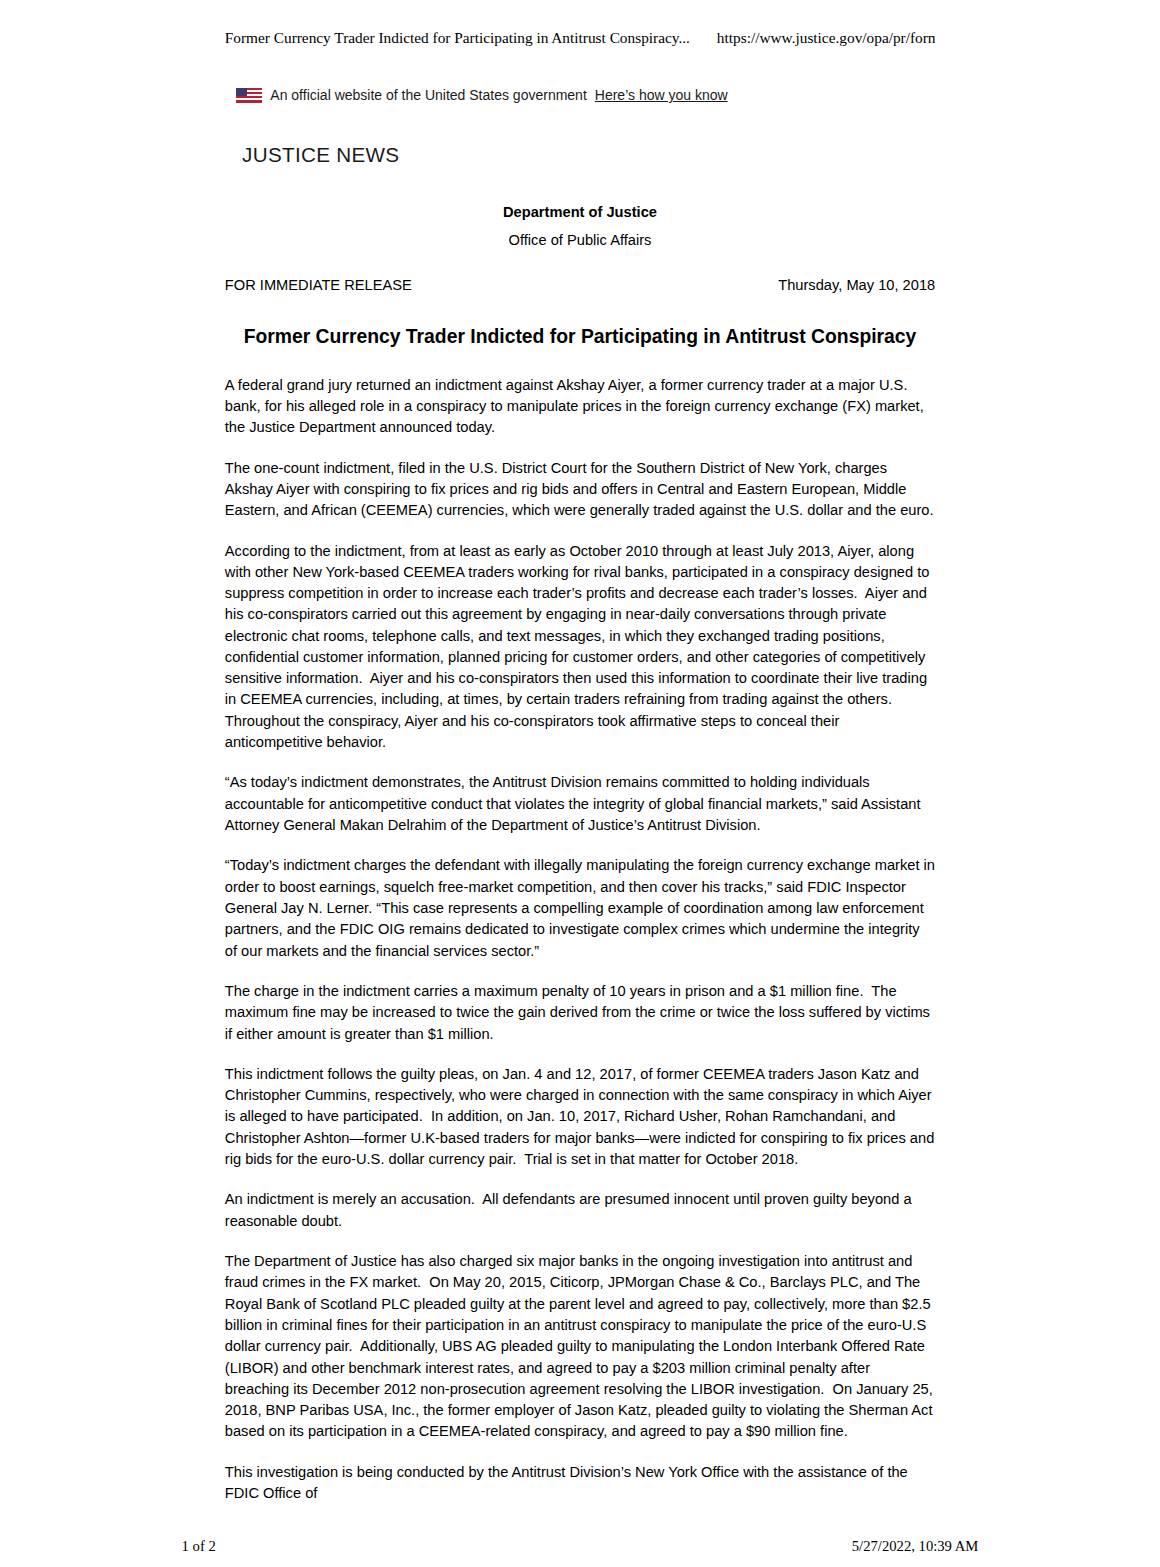Former Currency Trader Indicted for Participating in Antitrust Conspiracy...https://www.justice.gov/opa/pr/former-currency-trader-indicted-participa...
An official website of the United States government Here’s how you know
JUSTICE NEWS
Department of Justice
Office of Public Affairs
FOR IMMEDIATE RELEASE Thursday, May 10, 2018
Former Currency Trader Indicted for Participating in Antitrust Conspiracy
A federal grand jury returned an indictment against Akshay Aiyer, a former currency trader at a major U.S. bank, for his alleged role in a conspiracy to manipulate prices in the foreign currency exchange (FX) market, the Justice Department announced today.
The one-count indictment, filed in the U.S. District Court for the Southern District of New York, charges Akshay Aiyer with conspiring to fix prices and rig bids and offers in Central and Eastern European, Middle Eastern, and African (CEEMEA) currencies, which were generally traded against the U.S. dollar and the euro.
According to the indictment, from at least as early as October 2010 through at least July 2013, Aiyer, along with other New York-based CEEMEA traders working for rival banks, participated in a conspiracy designed to suppress competition in order to increase each trader’s profits and decrease each trader’s losses. Aiyer and his co-conspirators carried out this agreement by engaging in near-daily conversations through private electronic chat rooms, telephone calls, and text messages, in which they exchanged trading positions, confidential customer information, planned pricing for customer orders, and other categories of competitively sensitive information. Aiyer and his co-conspirators then used this information to coordinate their live trading in CEEMEA currencies, including, at times, by certain traders refraining from trading against the others. Throughout the conspiracy, Aiyer and his co-conspirators took affirmative steps to conceal their anticompetitive behavior.
“As today’s indictment demonstrates, the Antitrust Division remains committed to holding individuals accountable for anticompetitive conduct that violates the integrity of global financial markets,” said Assistant Attorney General Makan Delrahim of the Department of Justice’s Antitrust Division.
“Today’s indictment charges the defendant with illegally manipulating the foreign currency exchange market in order to boost earnings, squelch free-market competition, and then cover his tracks,” said FDIC Inspector General Jay N. Lerner. “This case represents a compelling example of coordination among law enforcement partners, and the FDIC OIG remains dedicated to investigate complex crimes which undermine the integrity of our markets and the financial services sector.”
The charge in the indictment carries a maximum penalty of 10 years in prison and a $1 million fine. The maximum fine may be increased to twice the gain derived from the crime or twice the loss suffered by victims if either amount is greater than $1 million.
This indictment follows the guilty pleas, on Jan. 4 and 12, 2017, of former CEEMEA traders Jason Katz and Christopher Cummins, respectively, who were charged in connection with the same conspiracy in which Aiyer is alleged to have participated. In addition, on Jan. 10, 2017, Richard Usher, Rohan Ramchandani, and Christopher Ashton—former U.K-based traders for major banks—were indicted for conspiring to fix prices and rig bids for the euro-U.S. dollar currency pair. Trial is set in that matter for October 2018.
An indictment is merely an accusation. All defendants are presumed innocent until proven guilty beyond a reasonable doubt.
The Department of Justice has also charged six major banks in the ongoing investigation into antitrust and fraud crimes in the FX market. On May 20, 2015, Citicorp, JPMorgan Chase & Co., Barclays PLC, and The Royal Bank of Scotland PLC pleaded guilty at the parent level and agreed to pay, collectively, more than $2.5 billion in criminal fines for their participation in an antitrust conspiracy to manipulate the price of the euro-U.S dollar currency pair. Additionally, UBS AG pleaded guilty to manipulating the London Interbank Offered Rate (LIBOR) and other benchmark interest rates, and agreed to pay a $203 million criminal penalty after breaching its December 2012 non-prosecution agreement resolving the LIBOR investigation. On January 25, 2018, BNP Paribas USA, Inc., the former employer of Jason Katz, pleaded guilty to violating the Sherman Act based on its participation in a CEEMEA-related conspiracy, and agreed to pay a $90 million fine.
This investigation is being conducted by the Antitrust Division’s New York Office with the assistance of the FDIC Office of
1 of 2 5/27/2022, 10:39 AM